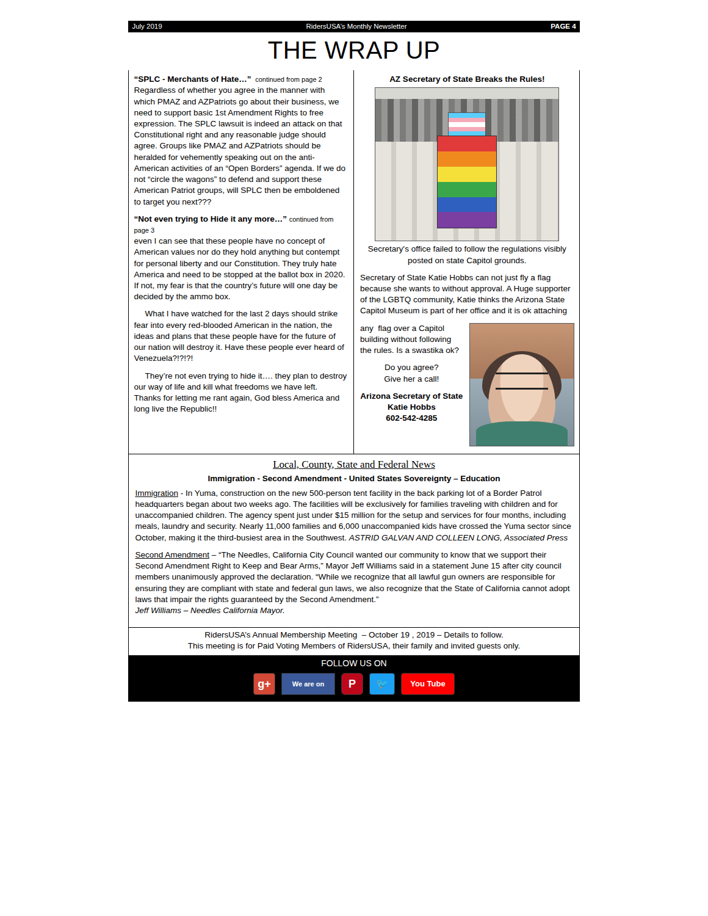July 2019
RidersUSA’s Monthly Newsletter
PAGE 4
THE WRAP UP
“SPLC - Merchants of Hate…” continued from page 2
Regardless of whether you agree in the manner with which PMAZ and AZPatriots go about their business, we need to support basic 1st Amendment Rights to free expression. The SPLC lawsuit is indeed an attack on that Constitutional right and any reasonable judge should agree. Groups like PMAZ and AZPatriots should be heralded for vehemently speaking out on the anti-American activities of an “Open Borders” agenda. If we do not “circle the wagons” to defend and support these American Patriot groups, will SPLC then be emboldened to target you next???
“Not even trying to Hide it any more…” continued from page 3
even I can see that these people have no concept of American values nor do they hold anything but contempt for personal liberty and our Constitution. They truly hate America and need to be stopped at the ballot box in 2020. If not, my fear is that the country’s future will one day be decided by the ammo box.
What I have watched for the last 2 days should strike fear into every red-blooded American in the nation, the ideas and plans that these people have for the future of our nation will destroy it. Have these people ever heard of Venezuela?!?!?!
They’re not even trying to hide it…. they plan to destroy our way of life and kill what freedoms we have left. Thanks for letting me rant again, God bless America and long live the Republic!!
AZ Secretary of State Breaks the Rules!
Secretary's office failed to follow the regulations visibly posted on state Capitol grounds.
Secretary of State Katie Hobbs can not just fly a flag because she wants to without approval. A Huge supporter of the LGBTQ community, Katie thinks the Arizona State Capitol Museum is part of her office and it is ok attaching
any flag over a Capitol building without following the rules. Is a swastika ok?
Do you agree?
Give her a call!
Arizona Secretary of State
Katie Hobbs
602-542-4285
Local, County, State and Federal News
Immigration - Second Amendment - United States Sovereignty – Education
Immigration - In Yuma, construction on the new 500-person tent facility in the back parking lot of a Border Patrol headquarters began about two weeks ago. The facilities will be exclusively for families traveling with children and for unaccompanied children. The agency spent just under $15 million for the setup and services for four months, including meals, laundry and security. Nearly 11,000 families and 6,000 unaccompanied kids have crossed the Yuma sector since October, making it the third-busiest area in the Southwest. ASTRID GALVAN AND COLLEEN LONG, Associated Press
Second Amendment – “The Needles, California City Council wanted our community to know that we support their Second Amendment Right to Keep and Bear Arms,” Mayor Jeff Williams said in a statement June 15 after city council members unanimously approved the declaration. “While we recognize that all lawful gun owners are responsible for ensuring they are compliant with state and federal gun laws, we also recognize that the State of California cannot adopt laws that impair the rights guaranteed by the Second Amendment.”
Jeff Williams – Needles California Mayor.
RidersUSA’s Annual Membership Meeting – October 19 , 2019 – Details to follow.
This meeting is for Paid Voting Members of RidersUSA, their family and invited guests only.
FOLLOW US ON
g+ We are on facebook P 🐦 You Tube